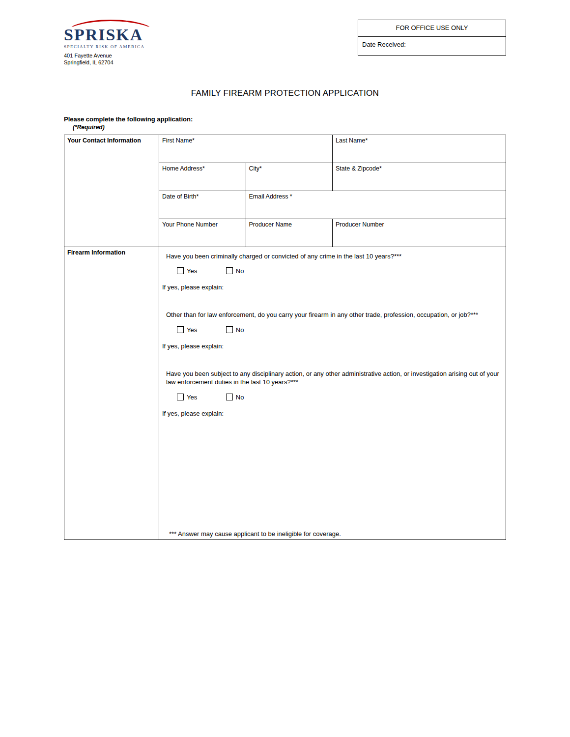SPRISKA
SPECIALTY RISK OF AMERICA
401 Fayette Avenue
Springfield, IL 62704
FOR OFFICE USE ONLY
Date Received:
FAMILY FIREARM PROTECTION APPLICATION
Please complete the following application:
(*Required)
| Your Contact Information | First Name* | Last Name* |
| Home Address* | City* | State & Zipcode* |
| Date of Birth* | Email Address * |
| Your Phone Number | Producer Name | Producer Number |
| Firearm Information | Have you been criminally charged or convicted of any crime in the last 10 years?*** Yes No If yes, please explain: Other than for law enforcement, do you carry your firearm in any other trade, profession, occupation, or job?*** Yes No If yes, please explain: Have you been subject to any disciplinary action, or any other administrative action, or investigation arising out of your law enforcement duties in the last 10 years?*** Yes No If yes, please explain: *** Answer may cause applicant to be ineligible for coverage. |